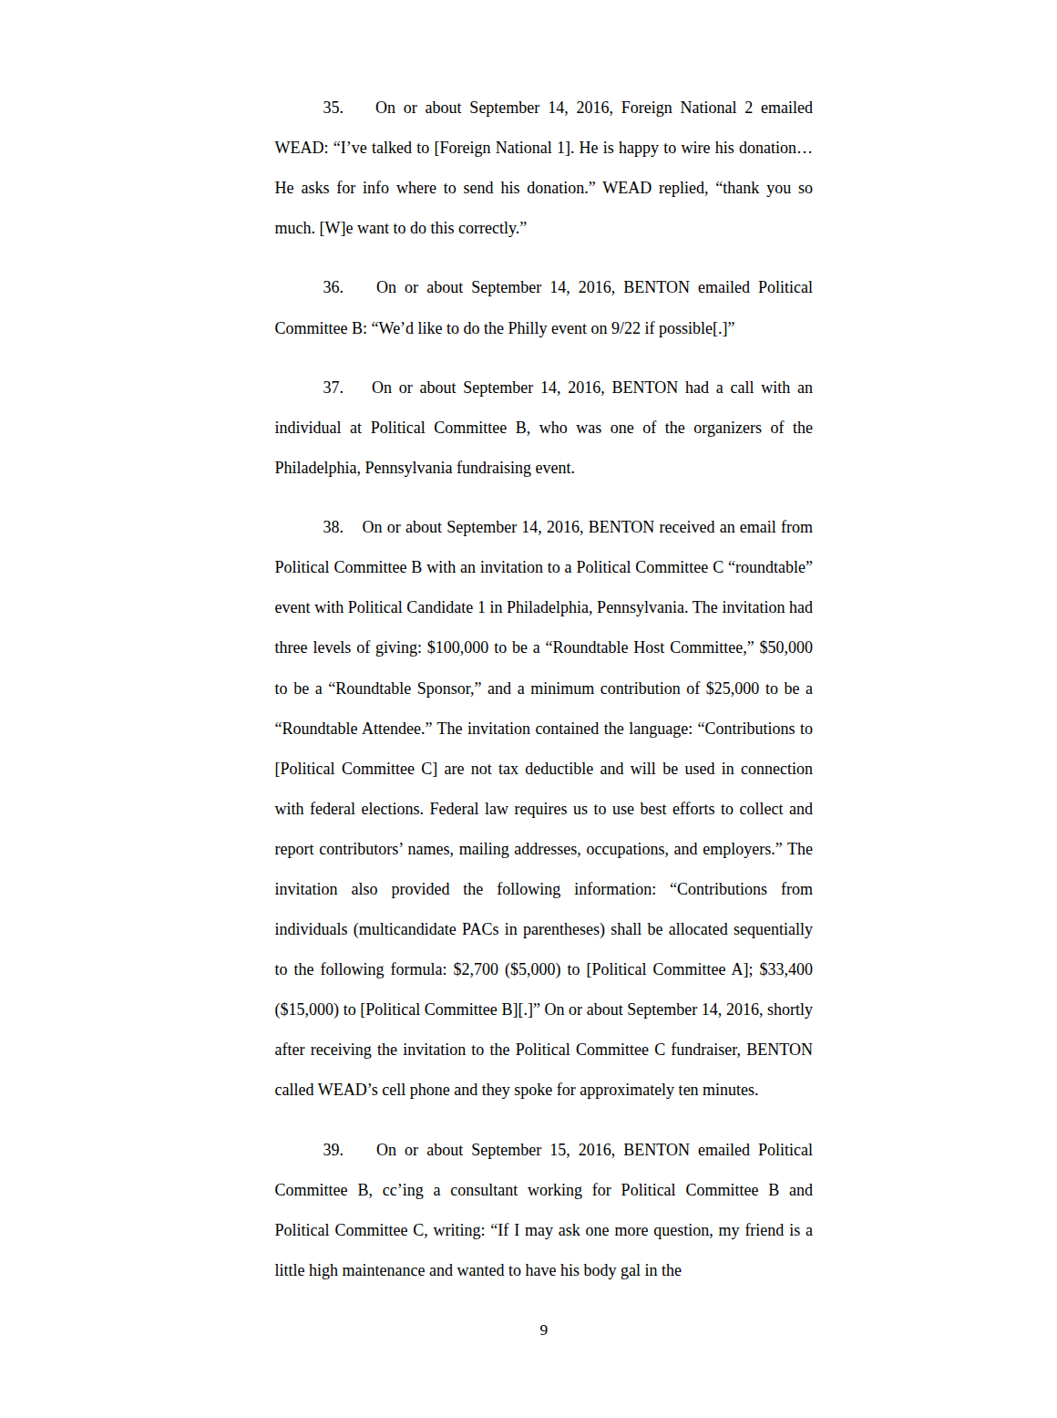35. On or about September 14, 2016, Foreign National 2 emailed WEAD: “I’ve talked to [Foreign National 1]. He is happy to wire his donation… He asks for info where to send his donation.” WEAD replied, “thank you so much. [W]e want to do this correctly.”
36. On or about September 14, 2016, BENTON emailed Political Committee B: “We’d like to do the Philly event on 9/22 if possible[.]”
37. On or about September 14, 2016, BENTON had a call with an individual at Political Committee B, who was one of the organizers of the Philadelphia, Pennsylvania fundraising event.
38. On or about September 14, 2016, BENTON received an email from Political Committee B with an invitation to a Political Committee C “roundtable” event with Political Candidate 1 in Philadelphia, Pennsylvania. The invitation had three levels of giving: $100,000 to be a “Roundtable Host Committee,” $50,000 to be a “Roundtable Sponsor,” and a minimum contribution of $25,000 to be a “Roundtable Attendee.” The invitation contained the language: “Contributions to [Political Committee C] are not tax deductible and will be used in connection with federal elections. Federal law requires us to use best efforts to collect and report contributors’ names, mailing addresses, occupations, and employers.” The invitation also provided the following information: “Contributions from individuals (multicandidate PACs in parentheses) shall be allocated sequentially to the following formula: $2,700 ($5,000) to [Political Committee A]; $33,400 ($15,000) to [Political Committee B][.]” On or about September 14, 2016, shortly after receiving the invitation to the Political Committee C fundraiser, BENTON called WEAD’s cell phone and they spoke for approximately ten minutes.
39. On or about September 15, 2016, BENTON emailed Political Committee B, cc’ing a consultant working for Political Committee B and Political Committee C, writing: “If I may ask one more question, my friend is a little high maintenance and wanted to have his body gal in the
9